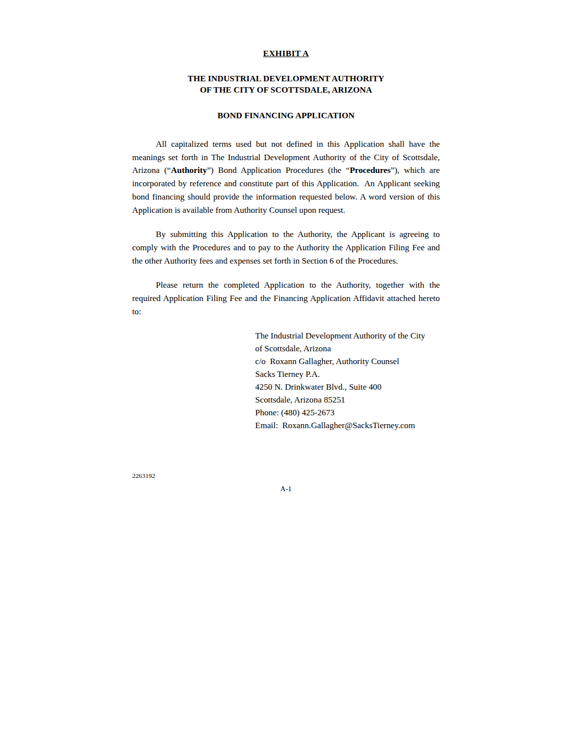EXHIBIT A
THE INDUSTRIAL DEVELOPMENT AUTHORITY
OF THE CITY OF SCOTTSDALE, ARIZONA
BOND FINANCING APPLICATION
All capitalized terms used but not defined in this Application shall have the meanings set forth in The Industrial Development Authority of the City of Scottsdale, Arizona (“Authority”) Bond Application Procedures (the “Procedures”), which are incorporated by reference and constitute part of this Application. An Applicant seeking bond financing should provide the information requested below. A word version of this Application is available from Authority Counsel upon request.
By submitting this Application to the Authority, the Applicant is agreeing to comply with the Procedures and to pay to the Authority the Application Filing Fee and the other Authority fees and expenses set forth in Section 6 of the Procedures.
Please return the completed Application to the Authority, together with the required Application Filing Fee and the Financing Application Affidavit attached hereto to:
The Industrial Development Authority of the City
of Scottsdale, Arizona
c/o Roxann Gallagher, Authority Counsel
Sacks Tierney P.A.
4250 N. Drinkwater Blvd., Suite 400
Scottsdale, Arizona 85251
Phone: (480) 425-2673
Email: Roxann.Gallagher@SacksTierney.com
2263192
A-1